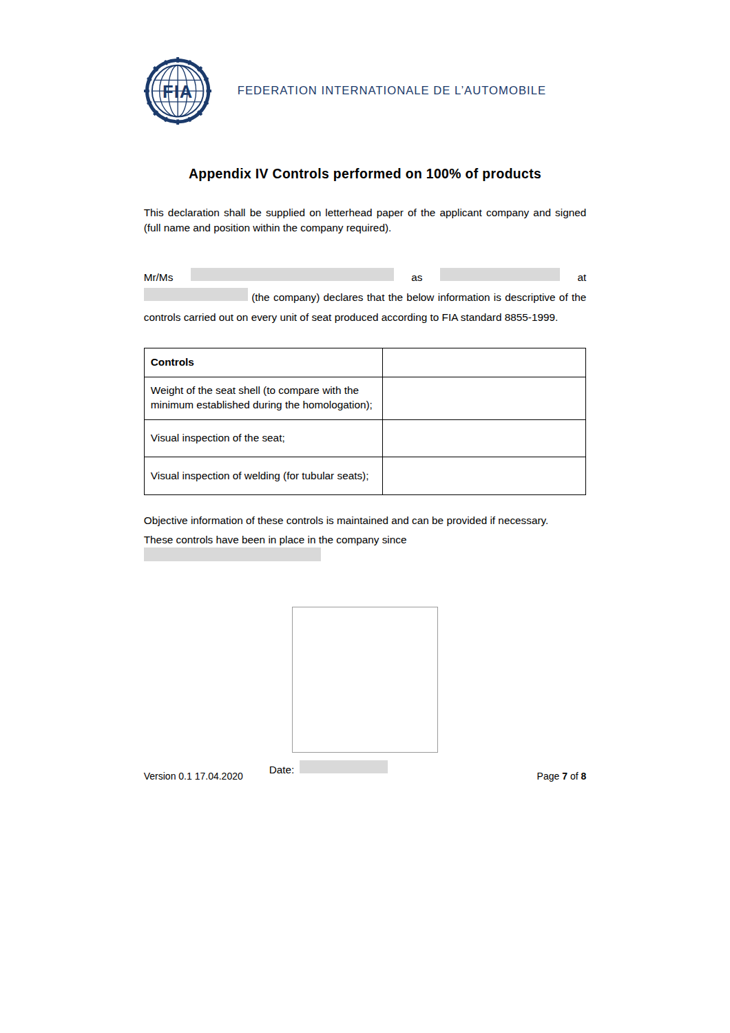FIA
FEDERATION INTERNATIONALE DE L’AUTOMOBILE
Appendix IV Controls performed on 100% of products
This declaration shall be supplied on letterhead paper of the applicant company and signed (full name and position within the company required).
Mr/Ms as at (the company) declares that the below information is descriptive of the controls carried out on every unit of seat produced according to FIA standard 8855-1999.
| Controls | |
| --- | --- |
| Weight of the seat shell (to compare with the minimum established during the homologation); | |
| Visual inspection of the seat; | |
| Visual inspection of welding (for tubular seats); | |
Objective information of these controls is maintained and can be provided if necessary.
These controls have been in place in the company since
Date:
Version 0.1 17.04.2020
Page 7 of 8